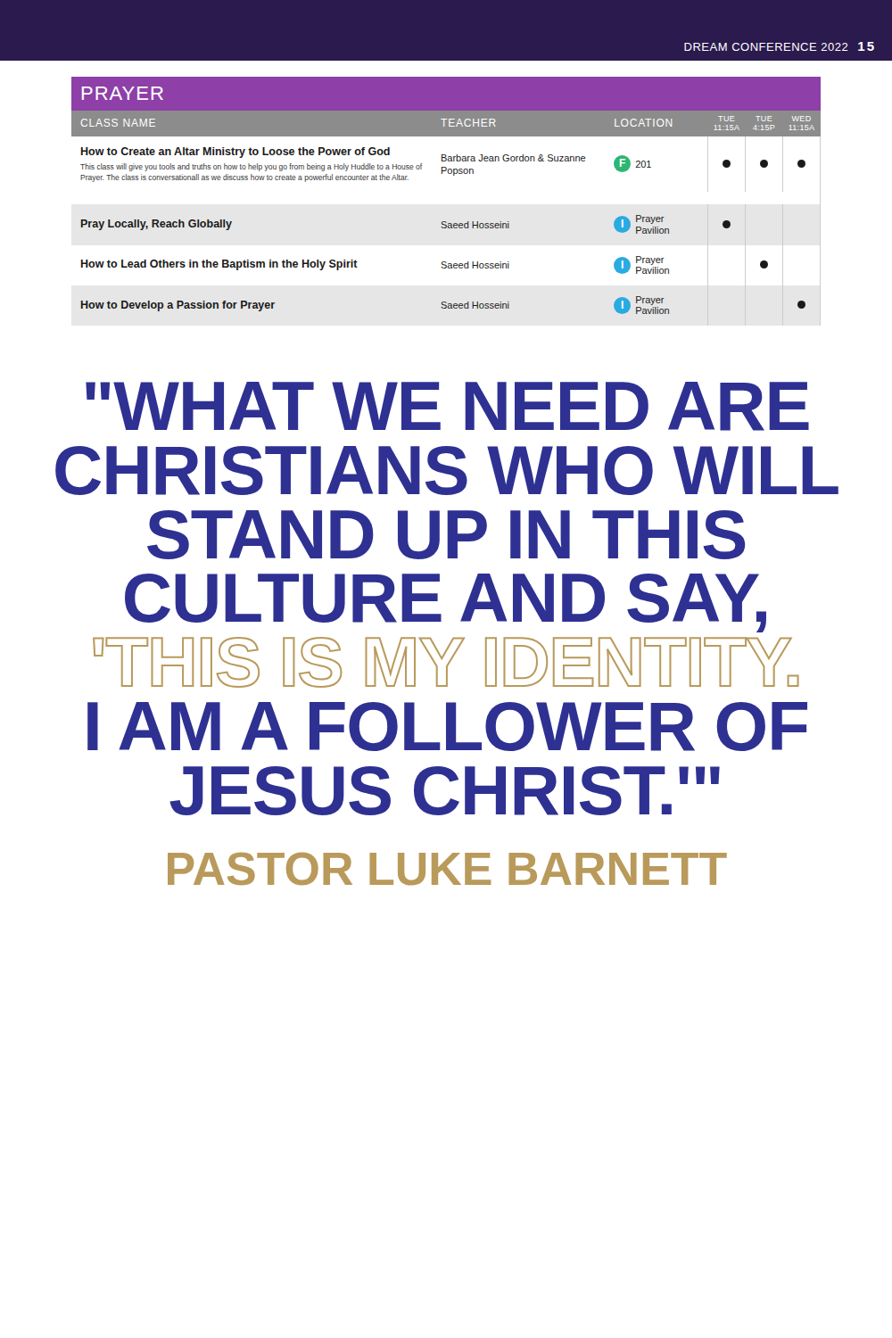DREAM CONFERENCE 2022 15
| PRAYER |
| --- |
| CLASS NAME | TEACHER | LOCATION | TUE 11:15A | TUE 4:15P | WED 11:15A |
| How to Create an Altar Ministry to Loose the Power of God This class will give you tools and truths on how to help you go from being a Holy Huddle to a House of Prayer. The class is conversationall as we discuss how to create a powerful encounter at the Altar. | Barbara Jean Gordon & Suzanne Popson | F 201 | | | |
| Pray Locally, Reach Globally | Saeed Hosseini | I Prayer Pavilion | | | |
| How to Lead Others in the Baptism in the Holy Spirit | Saeed Hosseini | I Prayer Pavilion | | | |
| How to Develop a Passion for Prayer | Saeed Hosseini | I Prayer Pavilion | | | |
"WHAT WE NEED ARE
CHRISTIANS WHO WILL
STAND UP IN THIS
CULTURE AND SAY,
'THIS IS MY IDENTITY.
I AM A FOLLOWER OF
JESUS CHRIST.'"
PASTOR LUKE BARNETT